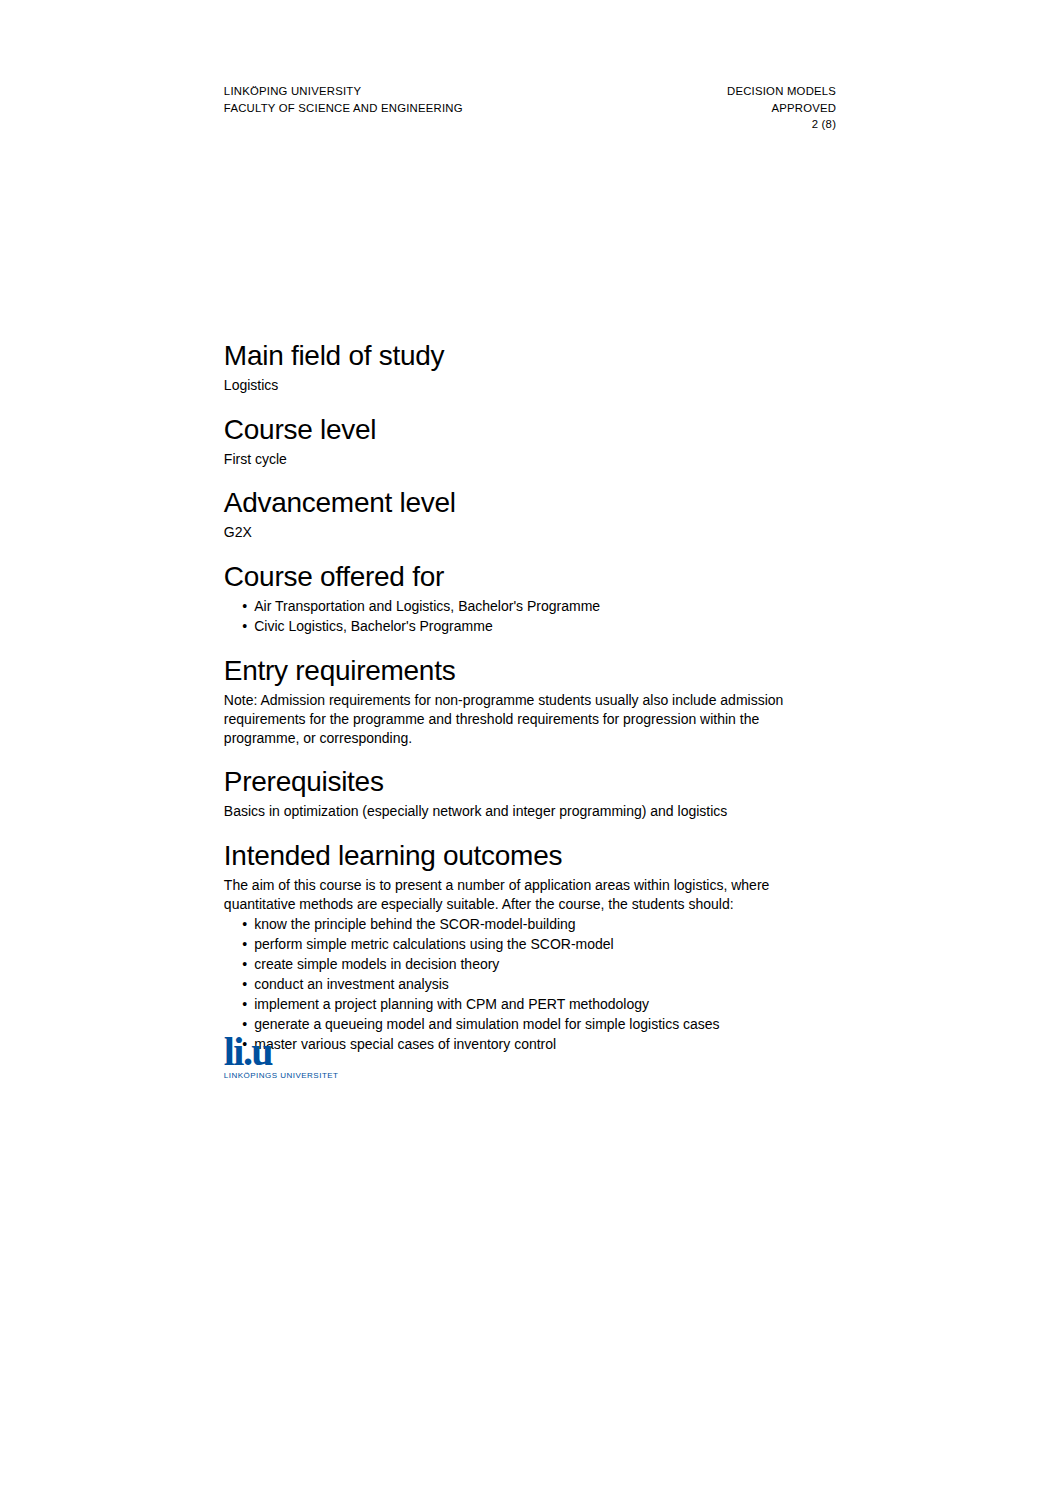Linköping University
Faculty of Science and Engineering
Decision Models
Approved
2 (8)
Main field of study
Logistics
Course level
First cycle
Advancement level
G2X
Course offered for
Air Transportation and Logistics, Bachelor's Programme
Civic Logistics, Bachelor's Programme
Entry requirements
Note: Admission requirements for non-programme students usually also include admission requirements for the programme and threshold requirements for progression within the programme, or corresponding.
Prerequisites
Basics in optimization (especially network and integer programming) and logistics
Intended learning outcomes
The aim of this course is to present a number of application areas within logistics, where quantitative methods are especially suitable. After the course, the students should:
know the principle behind the SCOR-model-building
perform simple metric calculations using the SCOR-model
create simple models in decision theory
conduct an investment analysis
implement a project planning with CPM and PERT methodology
generate a queueing model and simulation model for simple logistics cases
master various special cases of inventory control
li.u
LINKÖPINGS UNIVERSITET